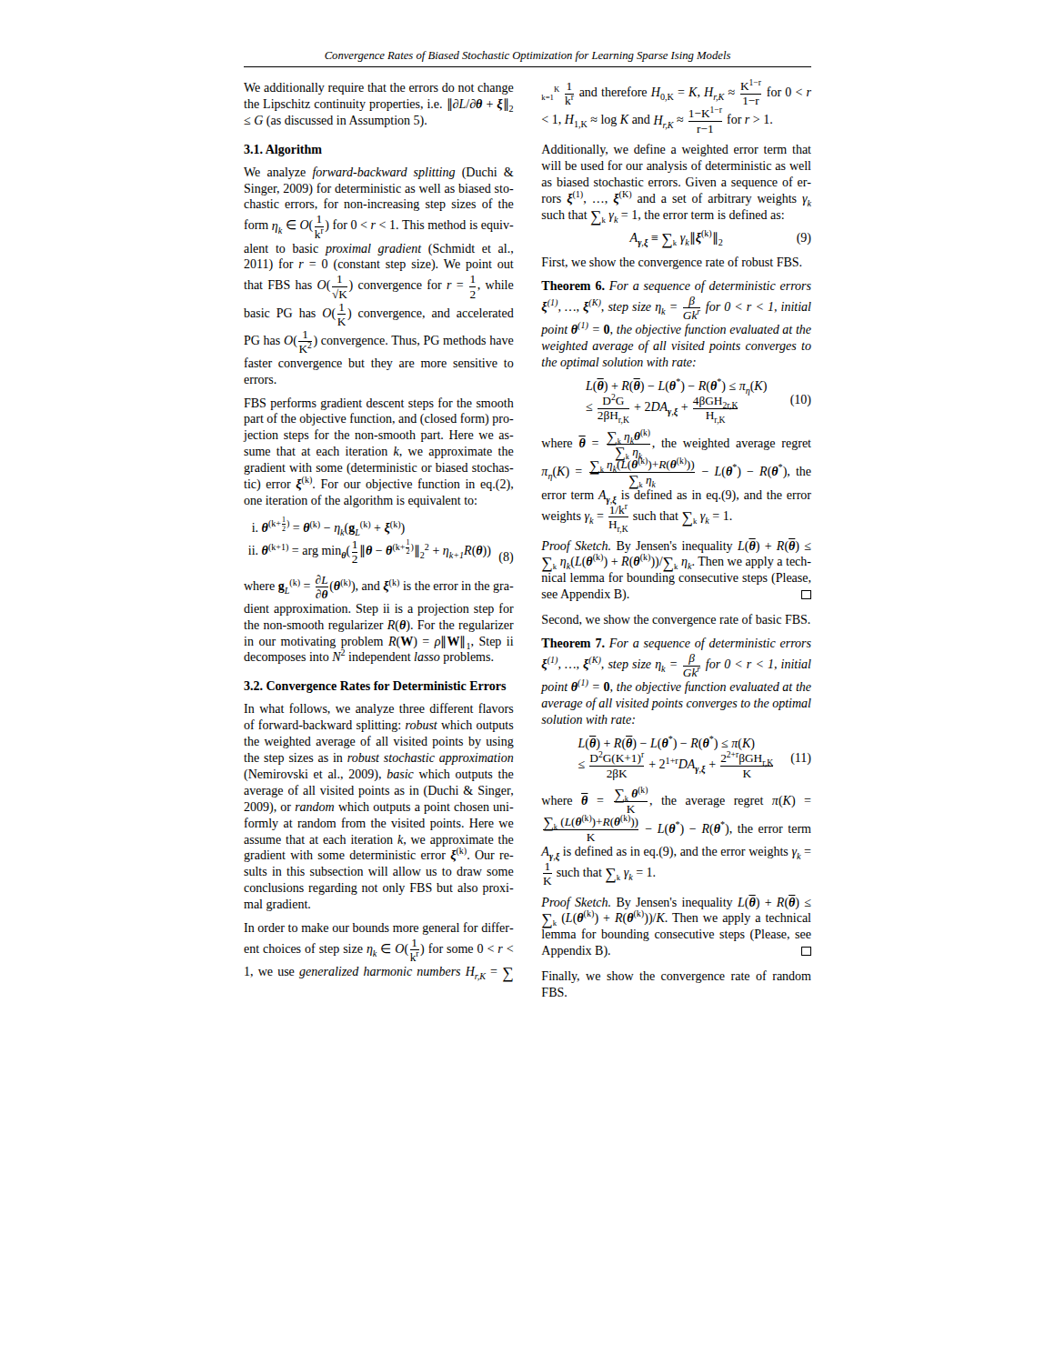Convergence Rates of Biased Stochastic Optimization for Learning Sparse Ising Models
We additionally require that the errors do not change the Lipschitz continuity properties, i.e. ∥∂L/∂θ + ξ∥2 ≤ G (as discussed in Assumption 5).
3.1. Algorithm
We analyze forward-backward splitting (Duchi & Singer, 2009) for deterministic as well as biased stochastic errors, for non-increasing step sizes of the form ηk ∈ O(1 kr) for 0 < r < 1. This method is equivalent to basic proximal gradient (Schmidt et al., 2011) for r = 0 (constant step size). We point out that FBS has O(1√K) convergence for r = 12, while basic PG has O(1 K) convergence, and accelerated PG has O(1 K2) convergence. Thus, PG methods have faster convergence but they are more sensitive to errors.
FBS performs gradient descent steps for the smooth part of the objective function, and (closed form) projection steps for the non-smooth part. Here we assume that at each iteration k, we approximate the gradient with some (deterministic or biased stochastic) error ξ(k). For our objective function in eq.(2), one iteration of the algorithm is equivalent to:
θ(k+12) = θ(k) − ηk(gL(k) + ξ(k))
θ(k+1) = arg minθ(12∥θ − θ(k+12)∥22 + ηk+1 R(θ))
(8)
where gL(k) = ∂L∂θ(θ(k)), and ξ(k) is the error in the gradient approximation. Step ii is a projection step for the non-smooth regularizer R(θ). For the regularizer in our motivating problem R(W) = ρ∥W∥1, Step ii decomposes into N2 independent lasso problems.
3.2. Convergence Rates for Deterministic Errors
In what follows, we analyze three different flavors of forward-backward splitting: robust which outputs the weighted average of all visited points by using the step sizes as in robust stochastic approximation (Nemirovski et al., 2009), basic which outputs the average of all visited points as in (Duchi & Singer, 2009), or random which outputs a point chosen uniformly at random from the visited points. Here we assume that at each iteration k, we approximate the gradient with some deterministic error ξ(k). Our results in this subsection will allow us to draw some conclusions regarding not only FBS but also proximal gradient.
In order to make our bounds more general for different choices of step size ηk ∈ O(1 kr) for some 0 < r < 1, we use generalized harmonic numbers Hr,K = ∑k=1K 1 kr and therefore H0,K = K, Hr,K ≈ K1−r 1−r for 0 < r < 1, H1,K ≈ log K and Hr,K ≈ 1−K1−r r−1 for r > 1.
Additionally, we define a weighted error term that will be used for our analysis of deterministic as well as biased stochastic errors. Given a sequence of errors ξ(1), …, ξ(K) and a set of arbitrary weights γk such that ∑k γk = 1, the error term is defined as:
Aγ,ξ ≡ ∑k γk∥ξ(k)∥2 (9)
First, we show the convergence rate of robust FBS.
Theorem 6. For a sequence of deterministic errors ξ(1), …, ξ(K), step size ηk = βGkr for 0 < r < 1, initial point θ(1) = 0, the objective function evaluated at the weighted average of all visited points converges to the optimal solution with rate:
L(θ) + R(θ) − L(θ*) − R(θ*) ≤ πη(K)
≤ D2G 2βHr,K + 2DAγ,ξ + 4βGH2r,K Hr,K (10)
where θ = ∑k ηk θ(k)∑k ηk, the weighted average regret πη(K) = ∑k ηk(L(θ(k))+R(θ(k)))∑k ηk − L(θ*) − R(θ*), the error term Aγ,ξ is defined as in eq.(9), and the error weights γk = 1/kr Hr,K such that ∑k γk = 1.
Proof Sketch. By Jensen's inequality L(θ) + R(θ) ≤ ∑k ηk(L(θ(k)) + R(θ(k)))/∑k ηk. Then we apply a technical lemma for bounding consecutive steps (Please, see Appendix B).
Second, we show the convergence rate of basic FBS.
Theorem 7. For a sequence of deterministic errors ξ(1), …, ξ(K), step size ηk = βGkr for 0 < r < 1, initial point θ(1) = 0, the objective function evaluated at the average of all visited points converges to the optimal solution with rate:
L(θ) + R(θ) − L(θ*) − R(θ*) ≤ π(K)
≤ D2G(K+1)r 2βK + 21+rDAγ,ξ + 22+rβGHr,K K (11)
where θ = ∑k θ(k) K, the average regret π(K) = ∑k (L(θ(k))+R(θ(k))) K − L(θ*) − R(θ*), the error term Aγ,ξ is defined as in eq.(9), and the error weights γk = 1 K such that ∑k γk = 1.
Proof Sketch. By Jensen's inequality L(θ) + R(θ) ≤ ∑k (L(θ(k)) + R(θ(k)))/K. Then we apply a technical lemma for bounding consecutive steps (Please, see Appendix B).
Finally, we show the convergence rate of random FBS.